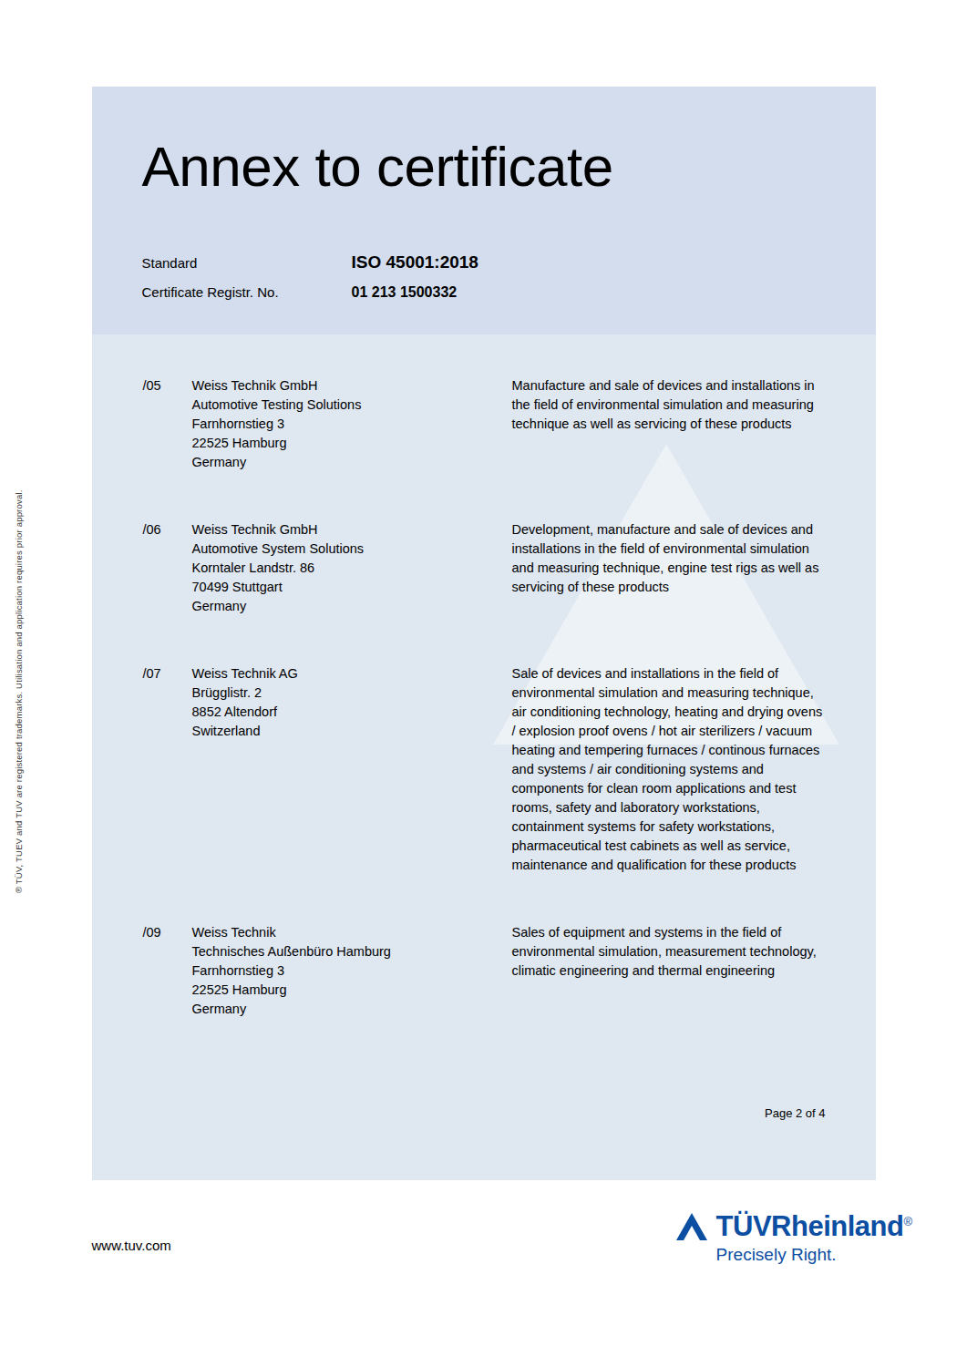® TÜV, TUEV and TUV are registered trademarks. Utilisation and application requires prior approval.
Annex to certificate
Standard
ISO 45001:2018
Certificate Registr. No.
01 213 1500332
| /05 | Weiss Technik GmbH Automotive Testing Solutions Farnhornstieg 3 22525 Hamburg Germany | Manufacture and sale of devices and installations in the field of environmental simulation and measuring technique as well as servicing of these products |
| /06 | Weiss Technik GmbH Automotive System Solutions Korntaler Landstr. 86 70499 Stuttgart Germany | Development, manufacture and sale of devices and installations in the field of environmental simulation and measuring technique, engine test rigs as well as servicing of these products |
| /07 | Weiss Technik AG Brügglistr. 2 8852 Altendorf Switzerland | Sale of devices and installations in the field of environmental simulation and measuring technique, air conditioning technology, heating and drying ovens / explosion proof ovens / hot air sterilizers / vacuum heating and tempering furnaces / continous furnaces and systems / air conditioning systems and components for clean room applications and test rooms, safety and laboratory workstations, containment systems for safety workstations, pharmaceutical test cabinets as well as service, maintenance and qualification for these products |
| /09 | Weiss Technik Technisches Außenbüro Hamburg Farnhornstieg 3 22525 Hamburg Germany | Sales of equipment and systems in the field of environmental simulation, measurement technology, climatic engineering and thermal engineering |
Page 2 of 4
www.tuv.com
TÜVRheinland®
Precisely Right.